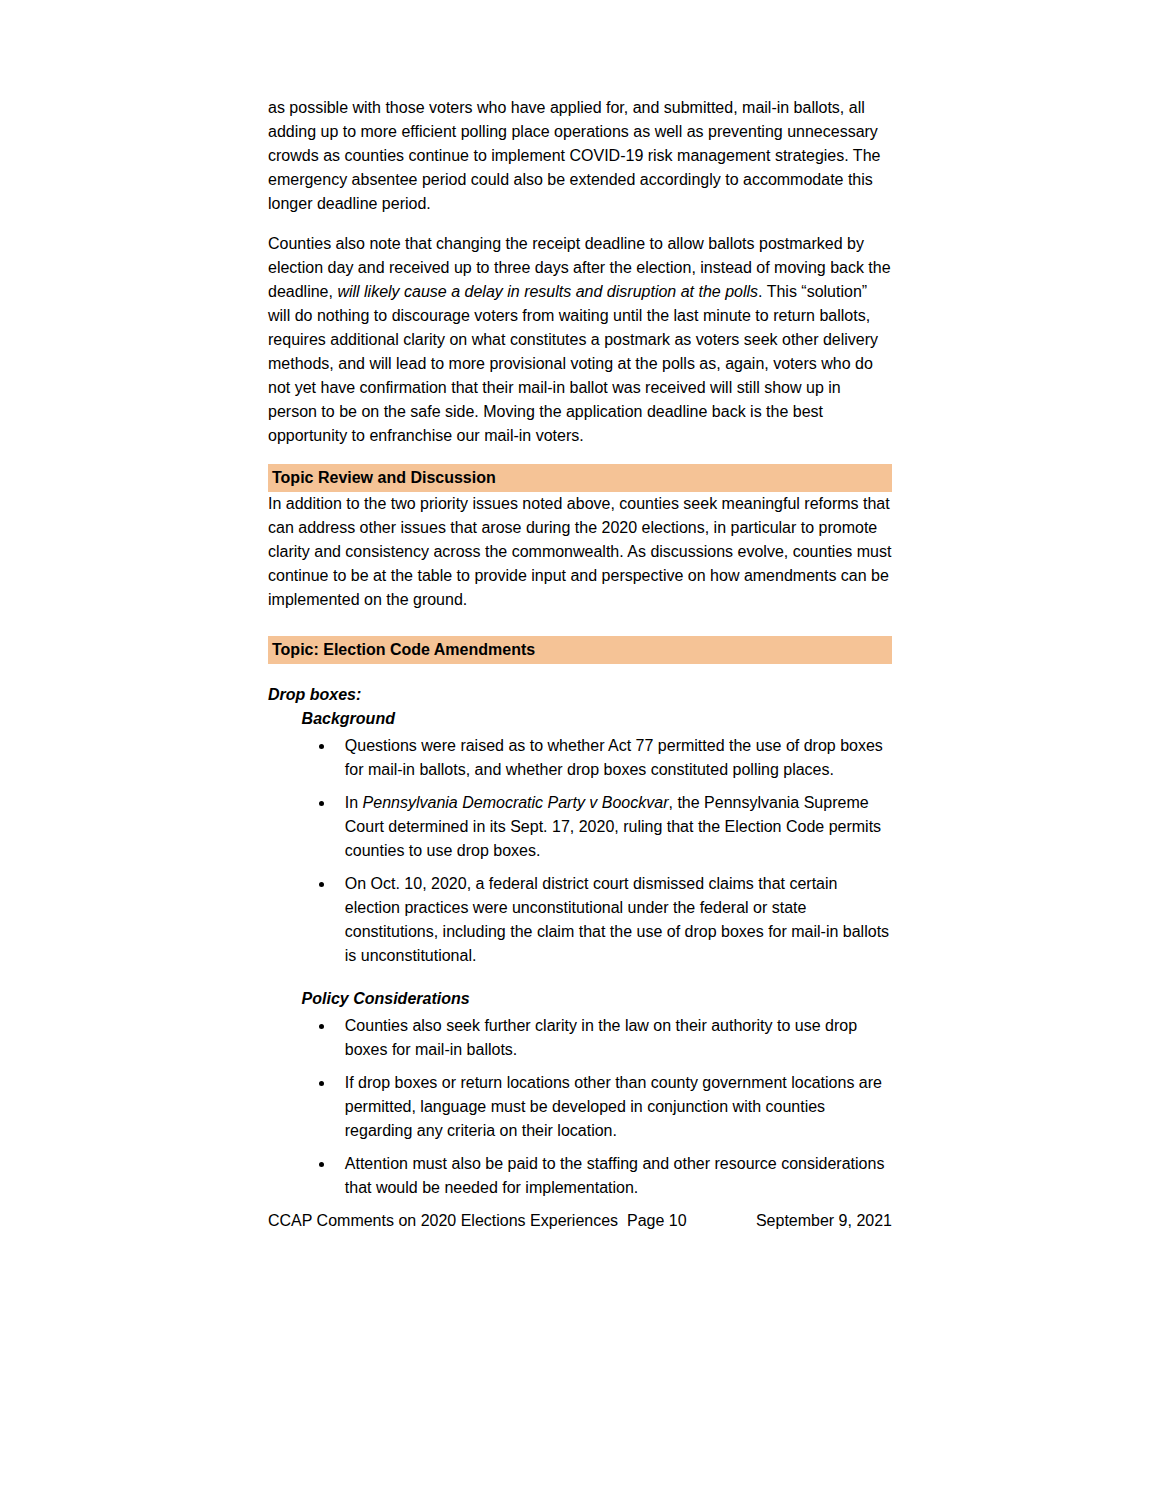as possible with those voters who have applied for, and submitted, mail-in ballots, all adding up to more efficient polling place operations as well as preventing unnecessary crowds as counties continue to implement COVID-19 risk management strategies. The emergency absentee period could also be extended accordingly to accommodate this longer deadline period.
Counties also note that changing the receipt deadline to allow ballots postmarked by election day and received up to three days after the election, instead of moving back the deadline, will likely cause a delay in results and disruption at the polls. This “solution” will do nothing to discourage voters from waiting until the last minute to return ballots, requires additional clarity on what constitutes a postmark as voters seek other delivery methods, and will lead to more provisional voting at the polls as, again, voters who do not yet have confirmation that their mail-in ballot was received will still show up in person to be on the safe side. Moving the application deadline back is the best opportunity to enfranchise our mail-in voters.
Topic Review and Discussion
In addition to the two priority issues noted above, counties seek meaningful reforms that can address other issues that arose during the 2020 elections, in particular to promote clarity and consistency across the commonwealth. As discussions evolve, counties must continue to be at the table to provide input and perspective on how amendments can be implemented on the ground.
Topic: Election Code Amendments
Drop boxes:
Background
Questions were raised as to whether Act 77 permitted the use of drop boxes for mail-in ballots, and whether drop boxes constituted polling places.
In Pennsylvania Democratic Party v Boockvar, the Pennsylvania Supreme Court determined in its Sept. 17, 2020, ruling that the Election Code permits counties to use drop boxes.
On Oct. 10, 2020, a federal district court dismissed claims that certain election practices were unconstitutional under the federal or state constitutions, including the claim that the use of drop boxes for mail-in ballots is unconstitutional.
Policy Considerations
Counties also seek further clarity in the law on their authority to use drop boxes for mail-in ballots.
If drop boxes or return locations other than county government locations are permitted, language must be developed in conjunction with counties regarding any criteria on their location.
Attention must also be paid to the staffing and other resource considerations that would be needed for implementation.
CCAP Comments on 2020 Elections Experiences Page 10 September 9, 2021